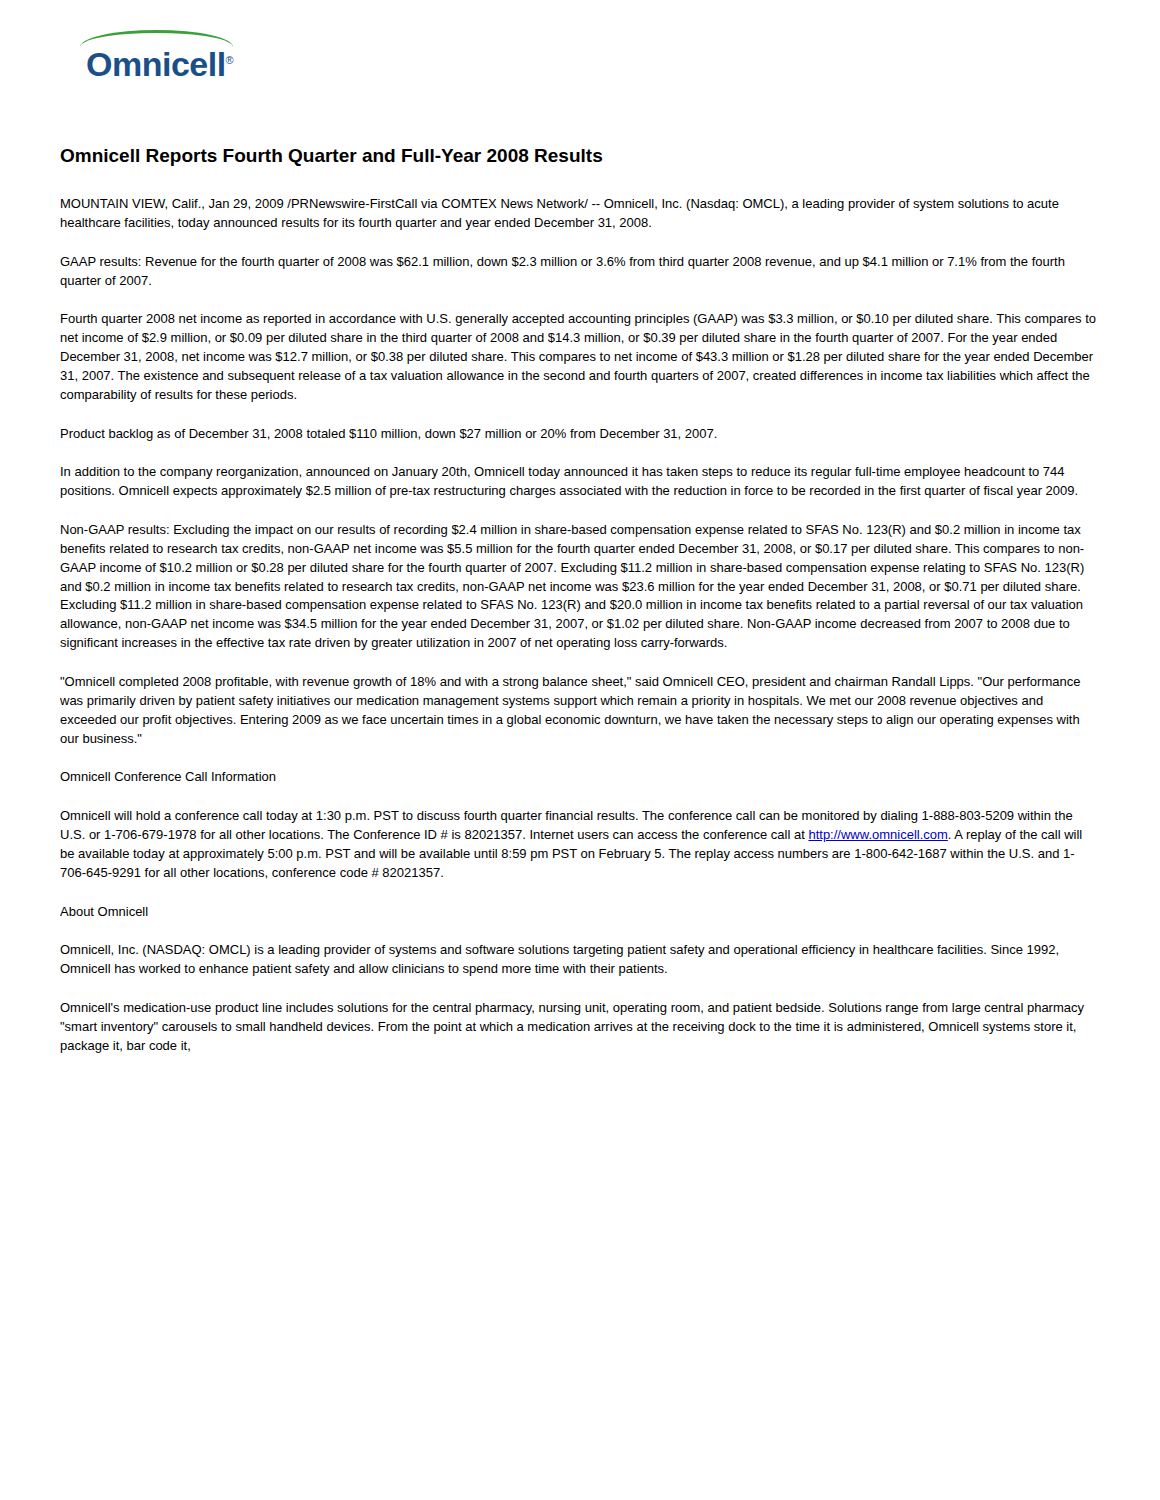Omnicell®
Omnicell Reports Fourth Quarter and Full-Year 2008 Results
MOUNTAIN VIEW, Calif., Jan 29, 2009 /PRNewswire-FirstCall via COMTEX News Network/ -- Omnicell, Inc. (Nasdaq: OMCL), a leading provider of system solutions to acute healthcare facilities, today announced results for its fourth quarter and year ended December 31, 2008.
GAAP results: Revenue for the fourth quarter of 2008 was $62.1 million, down $2.3 million or 3.6% from third quarter 2008 revenue, and up $4.1 million or 7.1% from the fourth quarter of 2007.
Fourth quarter 2008 net income as reported in accordance with U.S. generally accepted accounting principles (GAAP) was $3.3 million, or $0.10 per diluted share. This compares to net income of $2.9 million, or $0.09 per diluted share in the third quarter of 2008 and $14.3 million, or $0.39 per diluted share in the fourth quarter of 2007. For the year ended December 31, 2008, net income was $12.7 million, or $0.38 per diluted share. This compares to net income of $43.3 million or $1.28 per diluted share for the year ended December 31, 2007. The existence and subsequent release of a tax valuation allowance in the second and fourth quarters of 2007, created differences in income tax liabilities which affect the comparability of results for these periods.
Product backlog as of December 31, 2008 totaled $110 million, down $27 million or 20% from December 31, 2007.
In addition to the company reorganization, announced on January 20th, Omnicell today announced it has taken steps to reduce its regular full-time employee headcount to 744 positions. Omnicell expects approximately $2.5 million of pre-tax restructuring charges associated with the reduction in force to be recorded in the first quarter of fiscal year 2009.
Non-GAAP results: Excluding the impact on our results of recording $2.4 million in share-based compensation expense related to SFAS No. 123(R) and $0.2 million in income tax benefits related to research tax credits, non-GAAP net income was $5.5 million for the fourth quarter ended December 31, 2008, or $0.17 per diluted share. This compares to non-GAAP income of $10.2 million or $0.28 per diluted share for the fourth quarter of 2007. Excluding $11.2 million in share-based compensation expense relating to SFAS No. 123(R) and $0.2 million in income tax benefits related to research tax credits, non-GAAP net income was $23.6 million for the year ended December 31, 2008, or $0.71 per diluted share. Excluding $11.2 million in share-based compensation expense related to SFAS No. 123(R) and $20.0 million in income tax benefits related to a partial reversal of our tax valuation allowance, non-GAAP net income was $34.5 million for the year ended December 31, 2007, or $1.02 per diluted share. Non-GAAP income decreased from 2007 to 2008 due to significant increases in the effective tax rate driven by greater utilization in 2007 of net operating loss carry-forwards.
"Omnicell completed 2008 profitable, with revenue growth of 18% and with a strong balance sheet," said Omnicell CEO, president and chairman Randall Lipps. "Our performance was primarily driven by patient safety initiatives our medication management systems support which remain a priority in hospitals. We met our 2008 revenue objectives and exceeded our profit objectives. Entering 2009 as we face uncertain times in a global economic downturn, we have taken the necessary steps to align our operating expenses with our business."
Omnicell Conference Call Information
Omnicell will hold a conference call today at 1:30 p.m. PST to discuss fourth quarter financial results. The conference call can be monitored by dialing 1-888-803-5209 within the U.S. or 1-706-679-1978 for all other locations. The Conference ID # is 82021357. Internet users can access the conference call at http://www.omnicell.com. A replay of the call will be available today at approximately 5:00 p.m. PST and will be available until 8:59 pm PST on February 5. The replay access numbers are 1-800-642-1687 within the U.S. and 1-706-645-9291 for all other locations, conference code # 82021357.
About Omnicell
Omnicell, Inc. (NASDAQ: OMCL) is a leading provider of systems and software solutions targeting patient safety and operational efficiency in healthcare facilities. Since 1992, Omnicell has worked to enhance patient safety and allow clinicians to spend more time with their patients.
Omnicell's medication-use product line includes solutions for the central pharmacy, nursing unit, operating room, and patient bedside. Solutions range from large central pharmacy "smart inventory" carousels to small handheld devices. From the point at which a medication arrives at the receiving dock to the time it is administered, Omnicell systems store it, package it, bar code it,